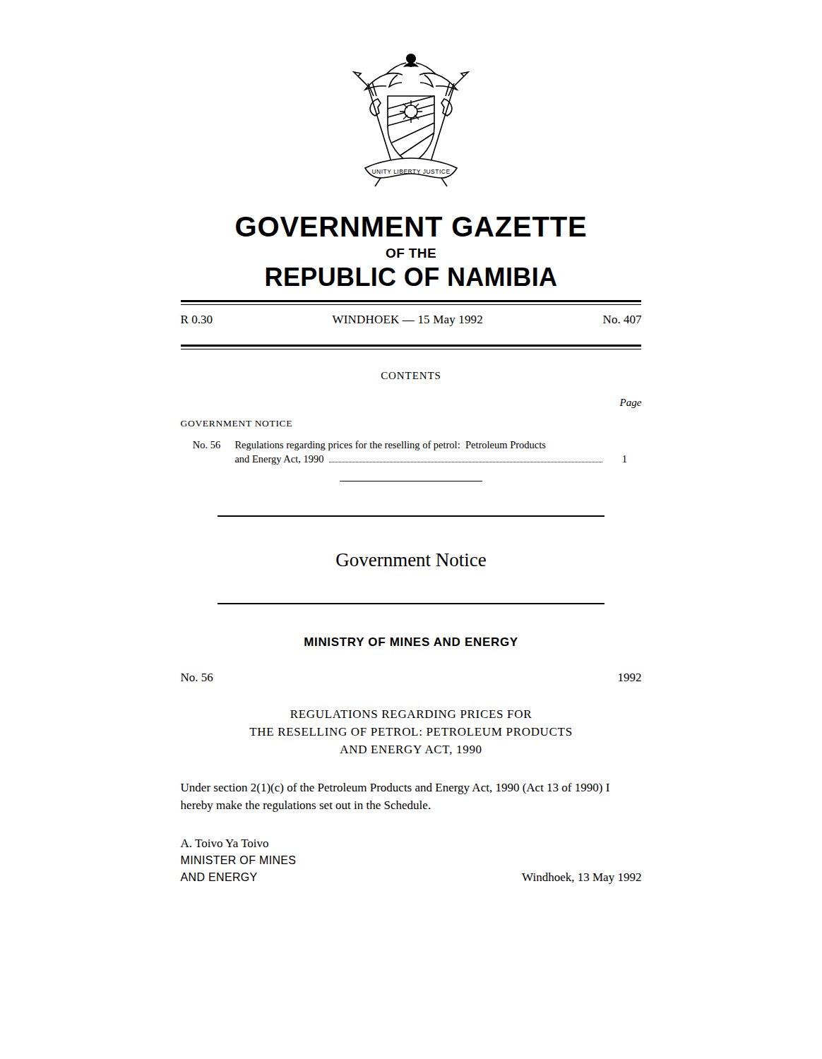UNITY LIBERTY JUSTICE
GOVERNMENT GAZETTE
OF THE
REPUBLIC OF NAMIBIA
R 0.30 WINDHOEK — 15 May 1992 No. 407
CONTENTS
Page
GOVERNMENT NOTICE
No. 56
Regulations regarding prices for the reselling of petrol: Petroleum Products
and Energy Act, 1990 1
Government Notice
MINISTRY OF MINES AND ENERGY
No. 56 1992
REGULATIONS REGARDING PRICES FOR
THE RESELLING OF PETROL: PETROLEUM PRODUCTS
AND ENERGY ACT, 1990
Under section 2(1)(c) of the Petroleum Products and Energy Act, 1990 (Act 13 of 1990) I hereby make the regulations set out in the Schedule.
A. Toivo Ya Toivo
MINISTER OF MINES
AND ENERGY Windhoek, 13 May 1992